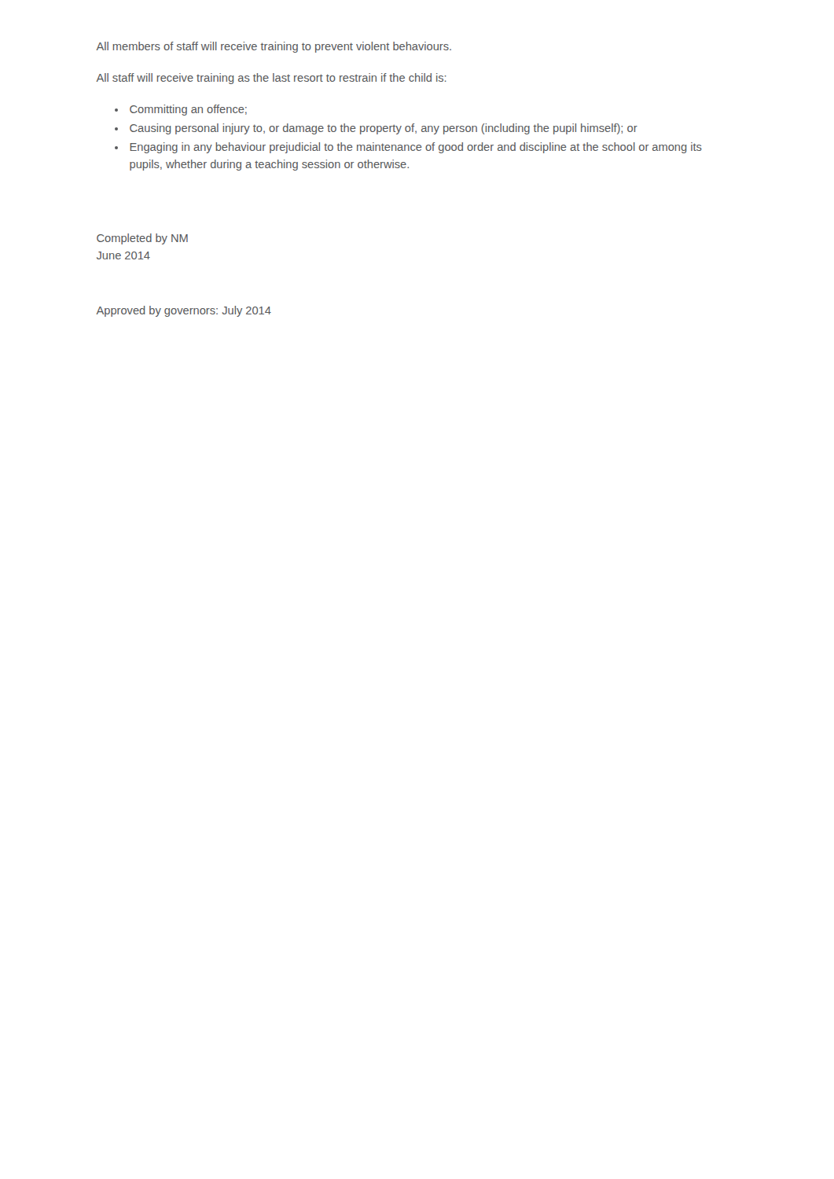All members of staff will receive training to prevent violent behaviours.
All staff will receive training as the last resort to restrain if the child is:
Committing an offence;
Causing personal injury to, or damage to the property of, any person (including the pupil himself); or
Engaging in any behaviour prejudicial to the maintenance of good order and discipline at the school or among its pupils, whether during a teaching session or otherwise.
Completed by NM
June 2014
Approved by governors: July 2014